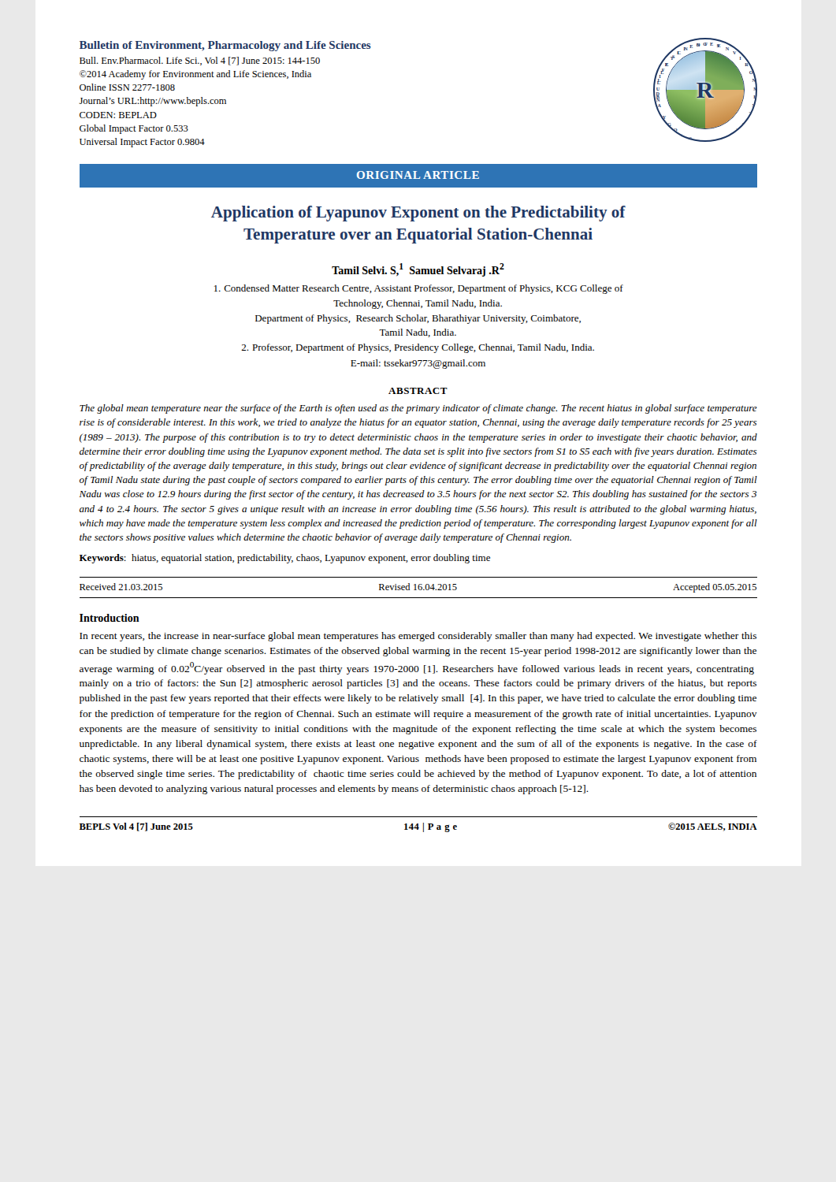Bulletin of Environment, Pharmacology and Life Sciences
Bull. Env.Pharmacol. Life Sci., Vol 4 [7] June 2015: 144-150
©2014 Academy for Environment and Life Sciences, India
Online ISSN 2277-1808
Journal’s URL:http://www.bepls.com
CODEN: BEPLAD
Global Impact Factor 0.533
Universal Impact Factor 0.9804
R
B U L L E T I N O F E N V I R O N M E N T P H A R M A C O L O G Y A N D L I F E S C I E N C E S
ORIGINAL ARTICLE
Application of Lyapunov Exponent on the Predictability of
Temperature over an Equatorial Station-Chennai
Tamil Selvi. S,1 Samuel Selvaraj .R2
1. Condensed Matter Research Centre, Assistant Professor, Department of Physics, KCG College of
Technology, Chennai, Tamil Nadu, India.
Department of Physics, Research Scholar, Bharathiyar University, Coimbatore,
Tamil Nadu, India.
2. Professor, Department of Physics, Presidency College, Chennai, Tamil Nadu, India.
E-mail: tssekar9773@gmail.com
ABSTRACT
The global mean temperature near the surface of the Earth is often used as the primary indicator of climate change. The recent hiatus in global surface temperature rise is of considerable interest. In this work, we tried to analyze the hiatus for an equator station, Chennai, using the average daily temperature records for 25 years (1989 – 2013). The purpose of this contribution is to try to detect deterministic chaos in the temperature series in order to investigate their chaotic behavior, and determine their error doubling time using the Lyapunov exponent method. The data set is split into five sectors from S1 to S5 each with five years duration. Estimates of predictability of the average daily temperature, in this study, brings out clear evidence of significant decrease in predictability over the equatorial Chennai region of Tamil Nadu state during the past couple of sectors compared to earlier parts of this century. The error doubling time over the equatorial Chennai region of Tamil Nadu was close to 12.9 hours during the first sector of the century, it has decreased to 3.5 hours for the next sector S2. This doubling has sustained for the sectors 3 and 4 to 2.4 hours. The sector 5 gives a unique result with an increase in error doubling time (5.56 hours). This result is attributed to the global warming hiatus, which may have made the temperature system less complex and increased the prediction period of temperature. The corresponding largest Lyapunov exponent for all the sectors shows positive values which determine the chaotic behavior of average daily temperature of Chennai region.
Keywords: hiatus, equatorial station, predictability, chaos, Lyapunov exponent, error doubling time
Received 21.03.2015 Revised 16.04.2015 Accepted 05.05.2015
Introduction
In recent years, the increase in near-surface global mean temperatures has emerged considerably smaller than many had expected. We investigate whether this can be studied by climate change scenarios. Estimates of the observed global warming in the recent 15-year period 1998-2012 are significantly lower than the average warming of 0.020C/year observed in the past thirty years 1970-2000 [1]. Researchers have followed various leads in recent years, concentrating mainly on a trio of factors: the Sun [2] atmospheric aerosol particles [3] and the oceans. These factors could be primary drivers of the hiatus, but reports published in the past few years reported that their effects were likely to be relatively small [4]. In this paper, we have tried to calculate the error doubling time for the prediction of temperature for the region of Chennai. Such an estimate will require a measurement of the growth rate of initial uncertainties. Lyapunov exponents are the measure of sensitivity to initial conditions with the magnitude of the exponent reflecting the time scale at which the system becomes unpredictable. In any liberal dynamical system, there exists at least one negative exponent and the sum of all of the exponents is negative. In the case of chaotic systems, there will be at least one positive Lyapunov exponent. Various methods have been proposed to estimate the largest Lyapunov exponent from the observed single time series. The predictability of chaotic time series could be achieved by the method of Lyapunov exponent. To date, a lot of attention has been devoted to analyzing various natural processes and elements by means of deterministic chaos approach [5-12].
BEPLS Vol 4 [7] June 2015 144 | P a g e ©2015 AELS, INDIA